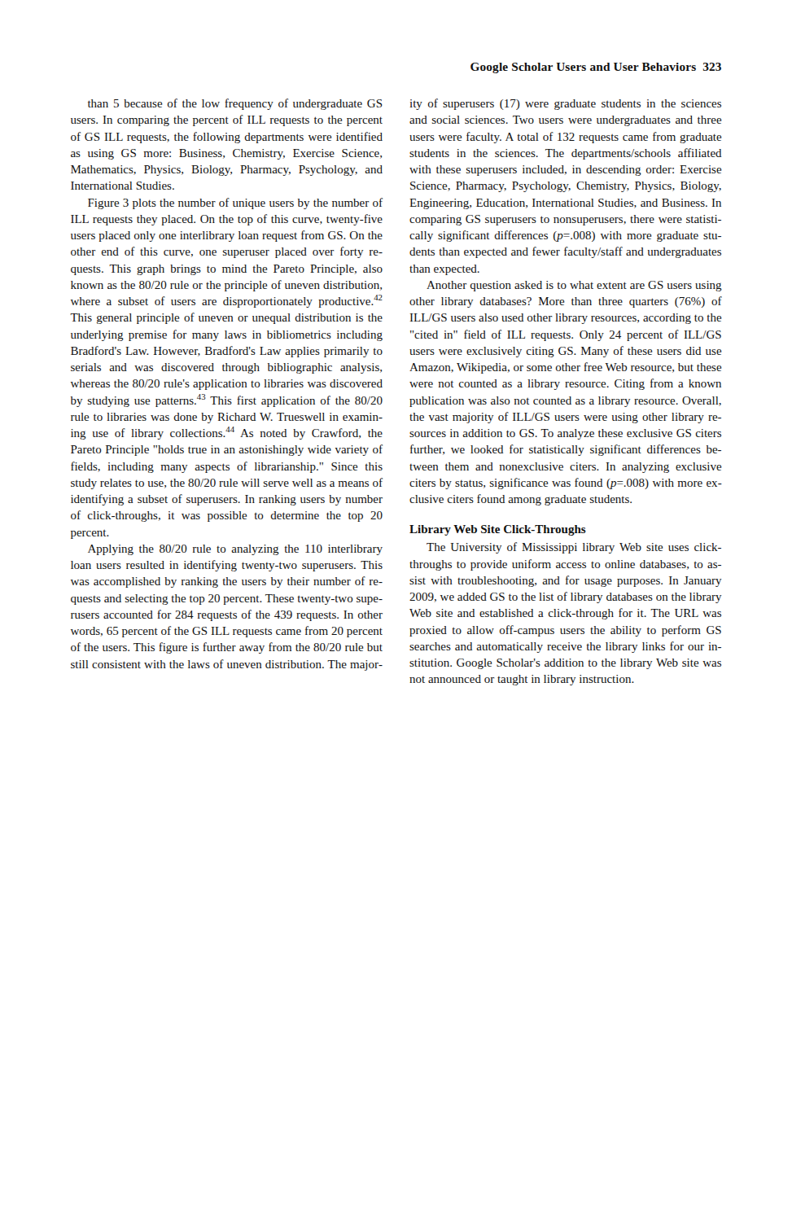Google Scholar Users and User Behaviors 323
than 5 because of the low frequency of undergraduate GS users. In comparing the percent of ILL requests to the percent of GS ILL requests, the following departments were identified as using GS more: Business, Chemistry, Exercise Science, Mathematics, Physics, Biology, Pharmacy, Psychology, and International Studies.
Figure 3 plots the number of unique users by the number of ILL requests they placed. On the top of this curve, twenty-five users placed only one interlibrary loan request from GS. On the other end of this curve, one superuser placed over forty requests. This graph brings to mind the Pareto Principle, also known as the 80/20 rule or the principle of uneven distribution, where a subset of users are disproportionately productive.42 This general principle of uneven or unequal distribution is the underlying premise for many laws in bibliometrics including Bradford's Law. However, Bradford's Law applies primarily to serials and was discovered through bibliographic analysis, whereas the 80/20 rule's application to libraries was discovered by studying use patterns.43 This first application of the 80/20 rule to libraries was done by Richard W. Trueswell in examining use of library collections.44 As noted by Crawford, the Pareto Principle "holds true in an astonishingly wide variety of fields, including many aspects of librarianship." Since this study relates to use, the 80/20 rule will serve well as a means of identifying a subset of superusers. In ranking users by number of click-throughs, it was possible to determine the top 20 percent.
Applying the 80/20 rule to analyzing the 110 interlibrary loan users resulted in identifying twenty-two superusers. This was accomplished by ranking the users by their number of requests and selecting the top 20 percent. These twenty-two superusers accounted for 284 requests of the 439 requests. In other words, 65 percent of the GS ILL requests came from 20 percent of the users. This figure is further away from the 80/20 rule but still consistent with the laws of uneven distribution. The majority of superusers (17) were graduate students in the sciences and social sciences. Two users were undergraduates and three users were faculty. A total of 132 requests came from graduate students in the sciences. The departments/schools affiliated with these superusers included, in descending order: Exercise Science, Pharmacy, Psychology, Chemistry, Physics, Biology, Engineering, Education, International Studies, and Business. In comparing GS superusers to nonsuperusers, there were statistically significant differences (p=.008) with more graduate students than expected and fewer faculty/staff and undergraduates than expected.
Another question asked is to what extent are GS users using other library databases? More than three quarters (76%) of ILL/GS users also used other library resources, according to the "cited in" field of ILL requests. Only 24 percent of ILL/GS users were exclusively citing GS. Many of these users did use Amazon, Wikipedia, or some other free Web resource, but these were not counted as a library resource. Citing from a known publication was also not counted as a library resource. Overall, the vast majority of ILL/GS users were using other library resources in addition to GS. To analyze these exclusive GS citers further, we looked for statistically significant differences between them and nonexclusive citers. In analyzing exclusive citers by status, significance was found (p=.008) with more exclusive citers found among graduate students.
Library Web Site Click-Throughs
The University of Mississippi library Web site uses click-throughs to provide uniform access to online databases, to assist with troubleshooting, and for usage purposes. In January 2009, we added GS to the list of library databases on the library Web site and established a click-through for it. The URL was proxied to allow off-campus users the ability to perform GS searches and automatically receive the library links for our institution. Google Scholar's addition to the library Web site was not announced or taught in library instruction.